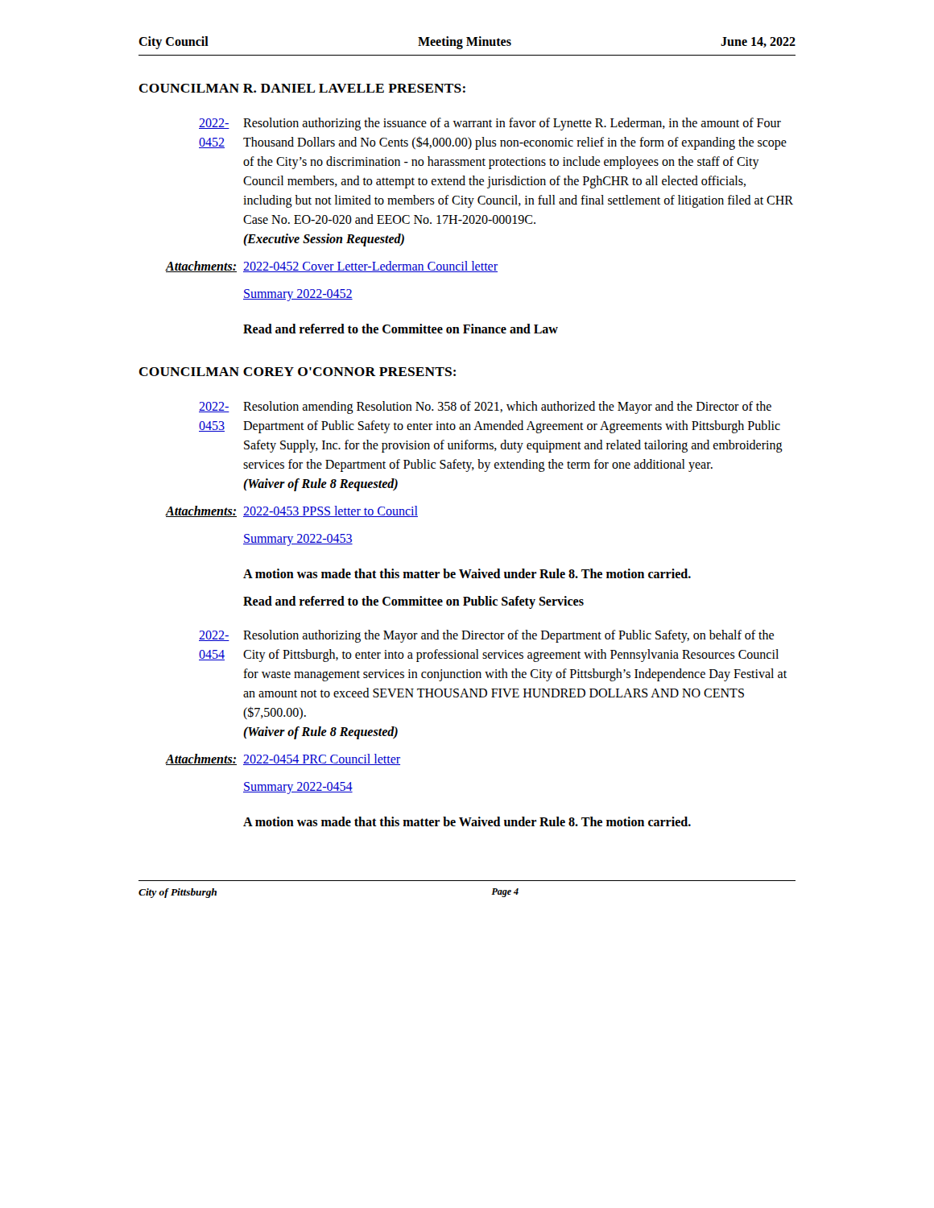City Council
Meeting Minutes
June 14, 2022
COUNCILMAN R. DANIEL LAVELLE PRESENTS:
2022-0452
Resolution authorizing the issuance of a warrant in favor of Lynette R. Lederman, in the amount of Four Thousand Dollars and No Cents ($4,000.00) plus non-economic relief in the form of expanding the scope of the City’s no discrimination - no harassment protections to include employees on the staff of City Council members, and to attempt to extend the jurisdiction of the PghCHR to all elected officials, including but not limited to members of City Council, in full and final settlement of litigation filed at CHR Case No. EO-20-020 and EEOC No. 17H-2020-00019C.
(Executive Session Requested)
Attachments:
2022-0452 Cover Letter-Lederman Council letter Summary 2022-0452
Read and referred to the Committee on Finance and Law
COUNCILMAN COREY O'CONNOR PRESENTS:
2022-0453
Resolution amending Resolution No. 358 of 2021, which authorized the Mayor and the Director of the Department of Public Safety to enter into an Amended Agreement or Agreements with Pittsburgh Public Safety Supply, Inc. for the provision of uniforms, duty equipment and related tailoring and embroidering services for the Department of Public Safety, by extending the term for one additional year.
(Waiver of Rule 8 Requested)
Attachments:
2022-0453 PPSS letter to Council Summary 2022-0453
A motion was made that this matter be Waived under Rule 8. The motion carried.
Read and referred to the Committee on Public Safety Services
2022-0454
Resolution authorizing the Mayor and the Director of the Department of Public Safety, on behalf of the City of Pittsburgh, to enter into a professional services agreement with Pennsylvania Resources Council for waste management services in conjunction with the City of Pittsburgh’s Independence Day Festival at an amount not to exceed SEVEN THOUSAND FIVE HUNDRED DOLLARS AND NO CENTS ($7,500.00).
(Waiver of Rule 8 Requested)
Attachments:
2022-0454 PRC Council letter Summary 2022-0454
A motion was made that this matter be Waived under Rule 8. The motion carried.
City of Pittsburgh
Page 4